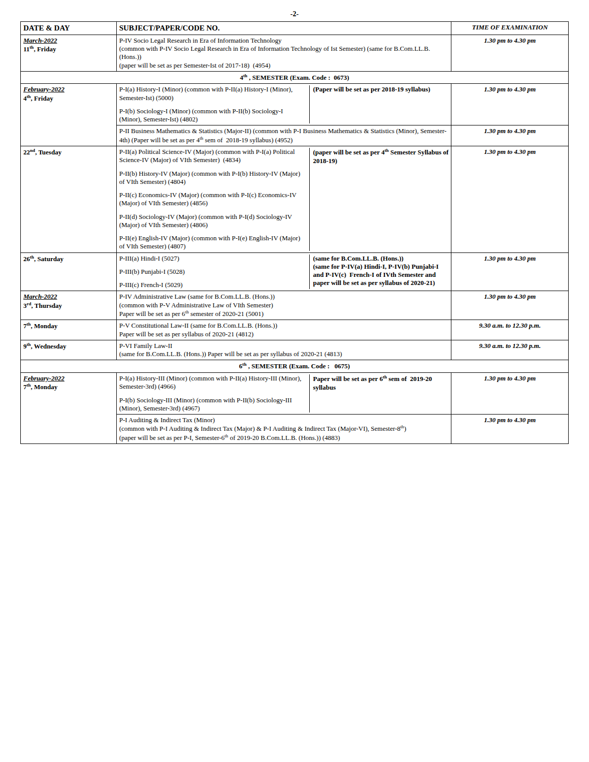-2-
| DATE & DAY | SUBJECT/PAPER/CODE NO. | TIME OF EXAMINATION |
| --- | --- | --- |
| March-2022 11 th , Friday | P-IV Socio Legal Research in Era of Information Technology (common with P-IV Socio Legal Research in Era of Information Technology of Ist Semester) (same for B.Com.LL.B. (Hons.)) (paper will be set as per Semester-Ist of 2017-18) (4954) | 1.30 pm to 4.30 pm |
| 4 th , SEMESTER (Exam. Code : 0673) |
| February-2022 4 th , Friday | / P-I(a) History-I (Minor) (common with P-II(a) History-I (Minor), Semester-Ist) (5000) P-I(b) Sociology-I (Minor) (common with P-II(b) Sociology-I (Minor), Semester-Ist) (4802) / (Paper will be set as per 2018-19 syllabus) / | 1.30 pm to 4.30 pm |
| P-II Business Mathematics & Statistics (Major-II) (common with P-I Business Mathematics & Statistics (Minor), Semester-4th) (Paper will be set as per 4 th sem of 2018-19 syllabus) (4952) | 1.30 pm to 4.30 pm |
| 22 nd , Tuesday | / P-II(a) Political Science-IV (Major) (common with P-I(a) Political Science-IV (Major) of VIth Semester) (4834) P-II(b) History-IV (Major) (common with P-I(b) History-IV (Major) of VIth Semester) (4804) P-II(c) Economics-IV (Major) (common with P-I(c) Economics-IV (Major) of VIth Semester) (4856) P-II(d) Sociology-IV (Major) (common with P-I(d) Sociology-IV (Major) of VIth Semester) (4806) P-II(e) English-IV (Major) (common with P-I(e) English-IV (Major) of VIth Semester) (4807) / (paper will be set as per 4 th Semester Syllabus of 2018-19) / | 1.30 pm to 4.30 pm |
| 26 th , Saturday | / P-III(a) Hindi-I (5027) P-III(b) Punjabi-I (5028) P-III(c) French-I (5029) / (same for B.Com.LL.B. (Hons.)) (same for P-IV(a) Hindi-I, P-IV(b) Punjabi-I and P-IV(c) French-I of IVth Semester and paper will be set as per syllabus of 2020-21) / | 1.30 pm to 4.30 pm |
| March-2022 3 rd , Thursday | P-IV Administrative Law (same for B.Com.LL.B. (Hons.)) (common with P-V Administrative Law of VIth Semester) Paper will be set as per 6 th semester of 2020-21 (5001) | 1.30 pm to 4.30 pm |
| 7 th , Monday | P-V Constitutional Law-II (same for B.Com.LL.B. (Hons.)) Paper will be set as per syllabus of 2020-21 (4812) | 9.30 a.m. to 12.30 p.m. |
| 9 th , Wednesday | P-VI Family Law-II (same for B.Com.LL.B. (Hons.)) Paper will be set as per syllabus of 2020-21 (4813) | 9.30 a.m. to 12.30 p.m. |
| 6 th , SEMESTER (Exam. Code : 0675) |
| February-2022 7 th , Monday | / P-I(a) History-III (Minor) (common with P-II(a) History-III (Minor), Semester-3rd) (4966) P-I(b) Sociology-III (Minor) (common with P-II(b) Sociology-III (Minor), Semester-3rd) (4967) / Paper will be set as per 6 th sem of 2019-20 syllabus / | 1.30 pm to 4.30 pm |
| P-I Auditing & Indirect Tax (Minor) (common with P-I Auditing & Indirect Tax (Major) & P-I Auditing & Indirect Tax (Major-VI), Semester-8 th ) (paper will be set as per P-I, Semester-6 th of 2019-20 B.Com.LL.B. (Hons.)) (4883) | 1.30 pm to 4.30 pm |